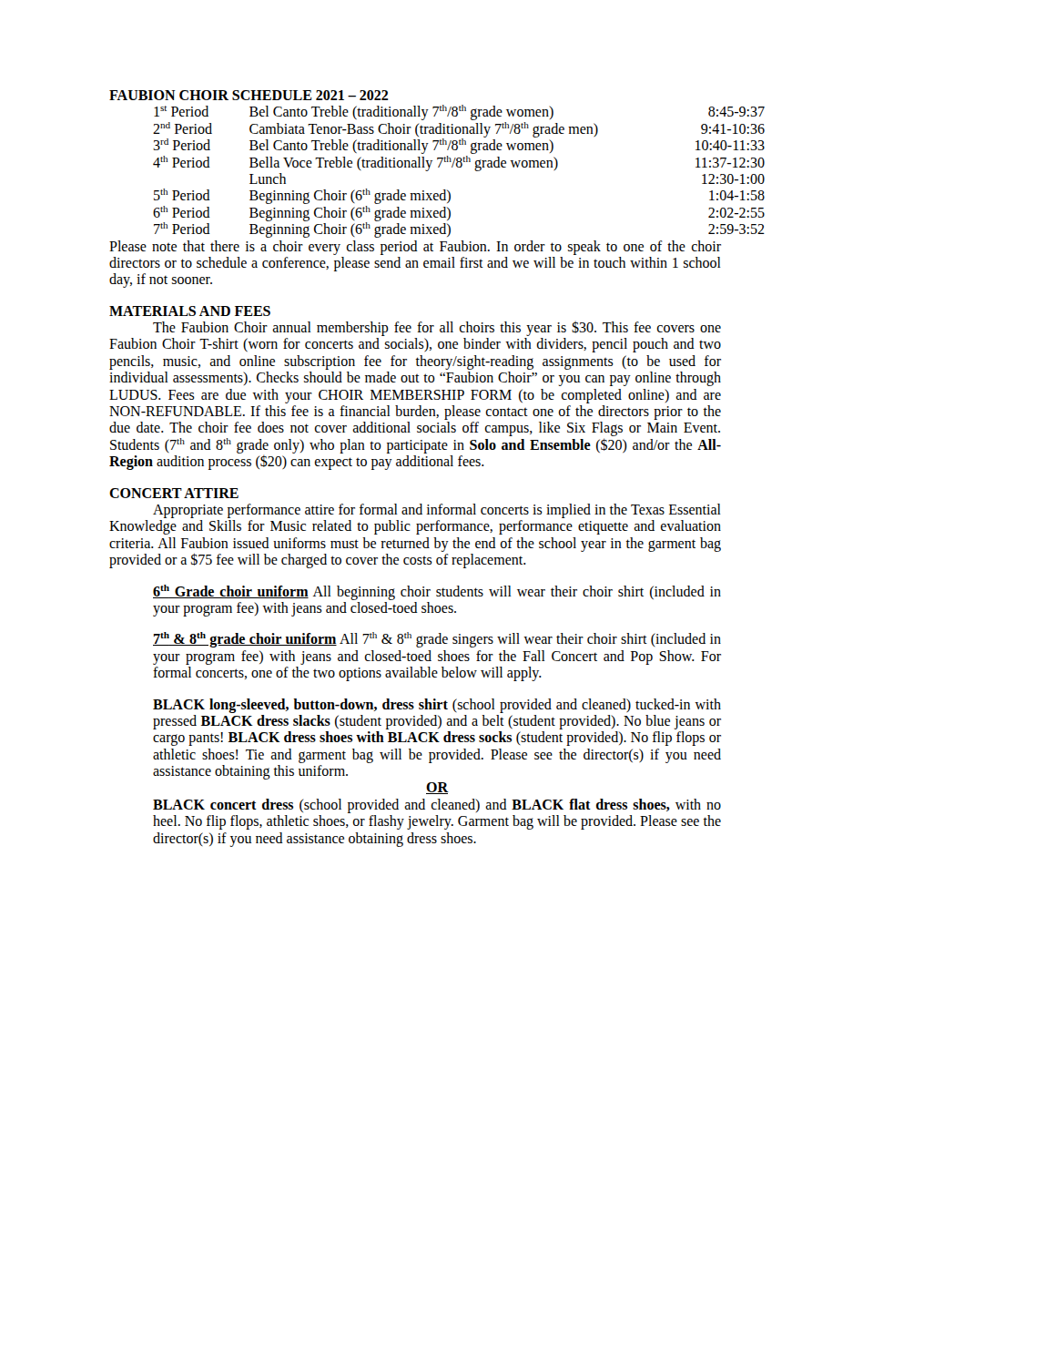FAUBION CHOIR SCHEDULE 2021 – 2022
| 1 st Period | Bel Canto Treble (traditionally 7 th /8 th grade women) | 8:45-9:37 |
| 2 nd Period | Cambiata Tenor-Bass Choir (traditionally 7 th /8 th grade men) | 9:41-10:36 |
| 3 rd Period | Bel Canto Treble (traditionally 7 th /8 th grade women) | 10:40-11:33 |
| 4 th Period | Bella Voce Treble (traditionally 7 th /8 th grade women) | 11:37-12:30 |
| | Lunch | 12:30-1:00 |
| 5 th Period | Beginning Choir (6 th grade mixed) | 1:04-1:58 |
| 6 th Period | Beginning Choir (6 th grade mixed) | 2:02-2:55 |
| 7 th Period | Beginning Choir (6 th grade mixed) | 2:59-3:52 |
Please note that there is a choir every class period at Faubion. In order to speak to one of the choir directors or to schedule a conference, please send an email first and we will be in touch within 1 school day, if not sooner.
MATERIALS AND FEES
The Faubion Choir annual membership fee for all choirs this year is $30. This fee covers one Faubion Choir T-shirt (worn for concerts and socials), one binder with dividers, pencil pouch and two pencils, music, and online subscription fee for theory/sight-reading assignments (to be used for individual assessments). Checks should be made out to “Faubion Choir” or you can pay online through LUDUS. Fees are due with your CHOIR MEMBERSHIP FORM (to be completed online) and are NON-REFUNDABLE. If this fee is a financial burden, please contact one of the directors prior to the due date. The choir fee does not cover additional socials off campus, like Six Flags or Main Event. Students (7th and 8th grade only) who plan to participate in Solo and Ensemble ($20) and/or the All-Region audition process ($20) can expect to pay additional fees.
CONCERT ATTIRE
Appropriate performance attire for formal and informal concerts is implied in the Texas Essential Knowledge and Skills for Music related to public performance, performance etiquette and evaluation criteria. All Faubion issued uniforms must be returned by the end of the school year in the garment bag provided or a $75 fee will be charged to cover the costs of replacement.
6th Grade choir uniform All beginning choir students will wear their choir shirt (included in your program fee) with jeans and closed-toed shoes.
7th & 8th grade choir uniform All 7th & 8th grade singers will wear their choir shirt (included in your program fee) with jeans and closed-toed shoes for the Fall Concert and Pop Show. For formal concerts, one of the two options available below will apply.
BLACK long-sleeved, button-down, dress shirt (school provided and cleaned) tucked-in with pressed BLACK dress slacks (student provided) and a belt (student provided). No blue jeans or cargo pants! BLACK dress shoes with BLACK dress socks (student provided). No flip flops or athletic shoes! Tie and garment bag will be provided. Please see the director(s) if you need assistance obtaining this uniform.
OR
BLACK concert dress (school provided and cleaned) and BLACK flat dress shoes, with no heel. No flip flops, athletic shoes, or flashy jewelry. Garment bag will be provided. Please see the director(s) if you need assistance obtaining dress shoes.